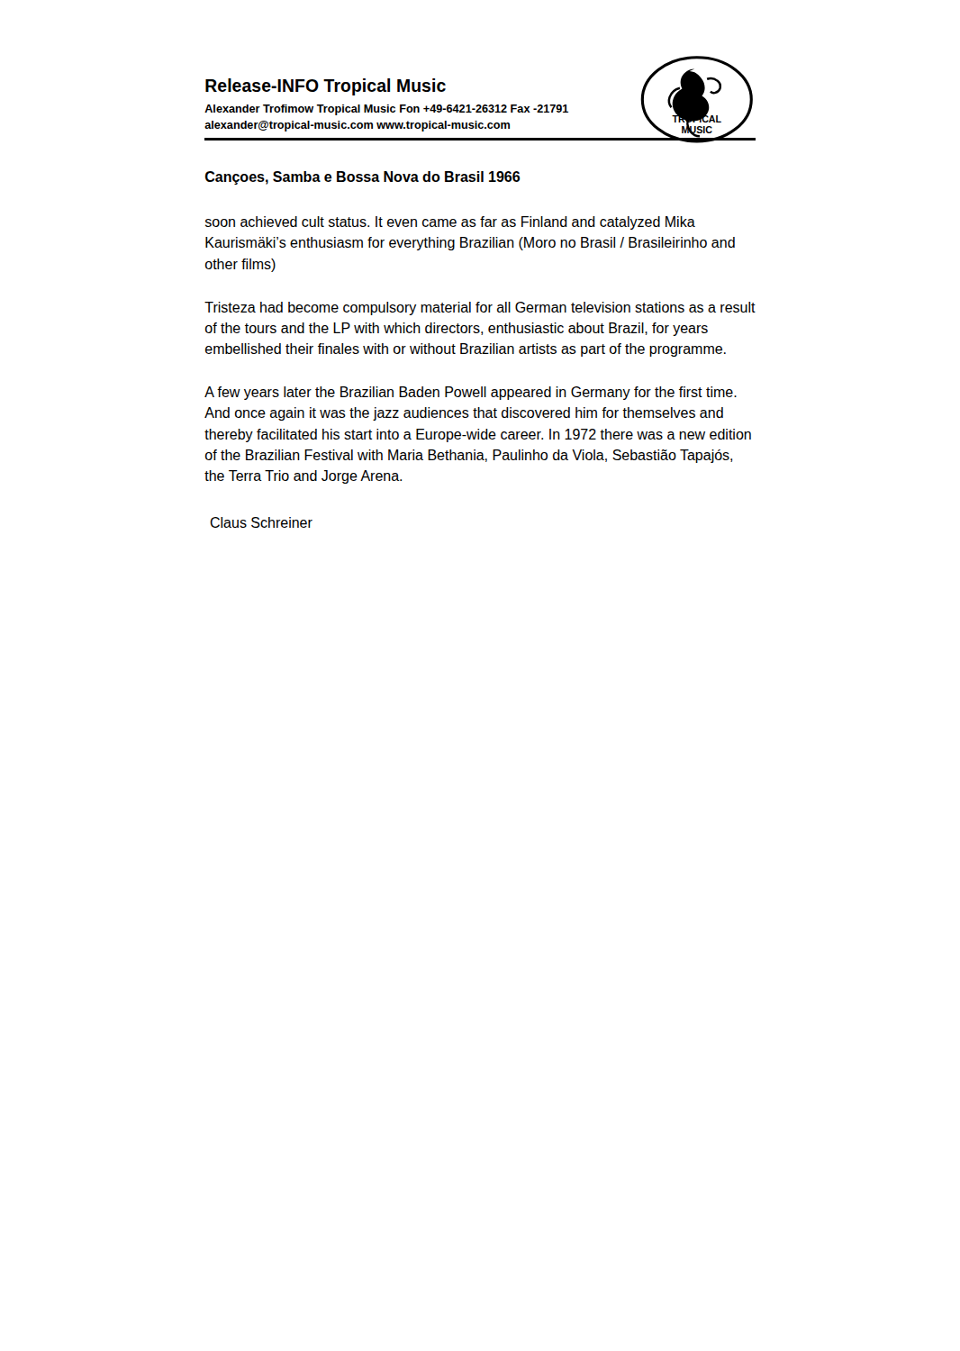Release-INFO Tropical Music
Alexander Trofimow Tropical Music Fon +49-6421-26312 Fax -21791
alexander@tropical-music.com www.tropical-music.com
TROPICAL MUSIC
Cançoes, Samba e Bossa Nova do Brasil 1966
soon achieved cult status. It even came as far as Finland and catalyzed Mika Kaurismäki’s enthusiasm for everything Brazilian (Moro no Brasil / Brasileirinho and other films)
Tristeza had become compulsory material for all German television stations as a result of the tours and the LP with which directors, enthusiastic about Brazil, for years embellished their finales with or without Brazilian artists as part of the programme.
A few years later the Brazilian Baden Powell appeared in Germany for the first time. And once again it was the jazz audiences that discovered him for themselves and thereby facilitated his start into a Europe-wide career. In 1972 there was a new edition of the Brazilian Festival with Maria Bethania, Paulinho da Viola, Sebastião Tapajós, the Terra Trio and Jorge Arena.
Claus Schreiner